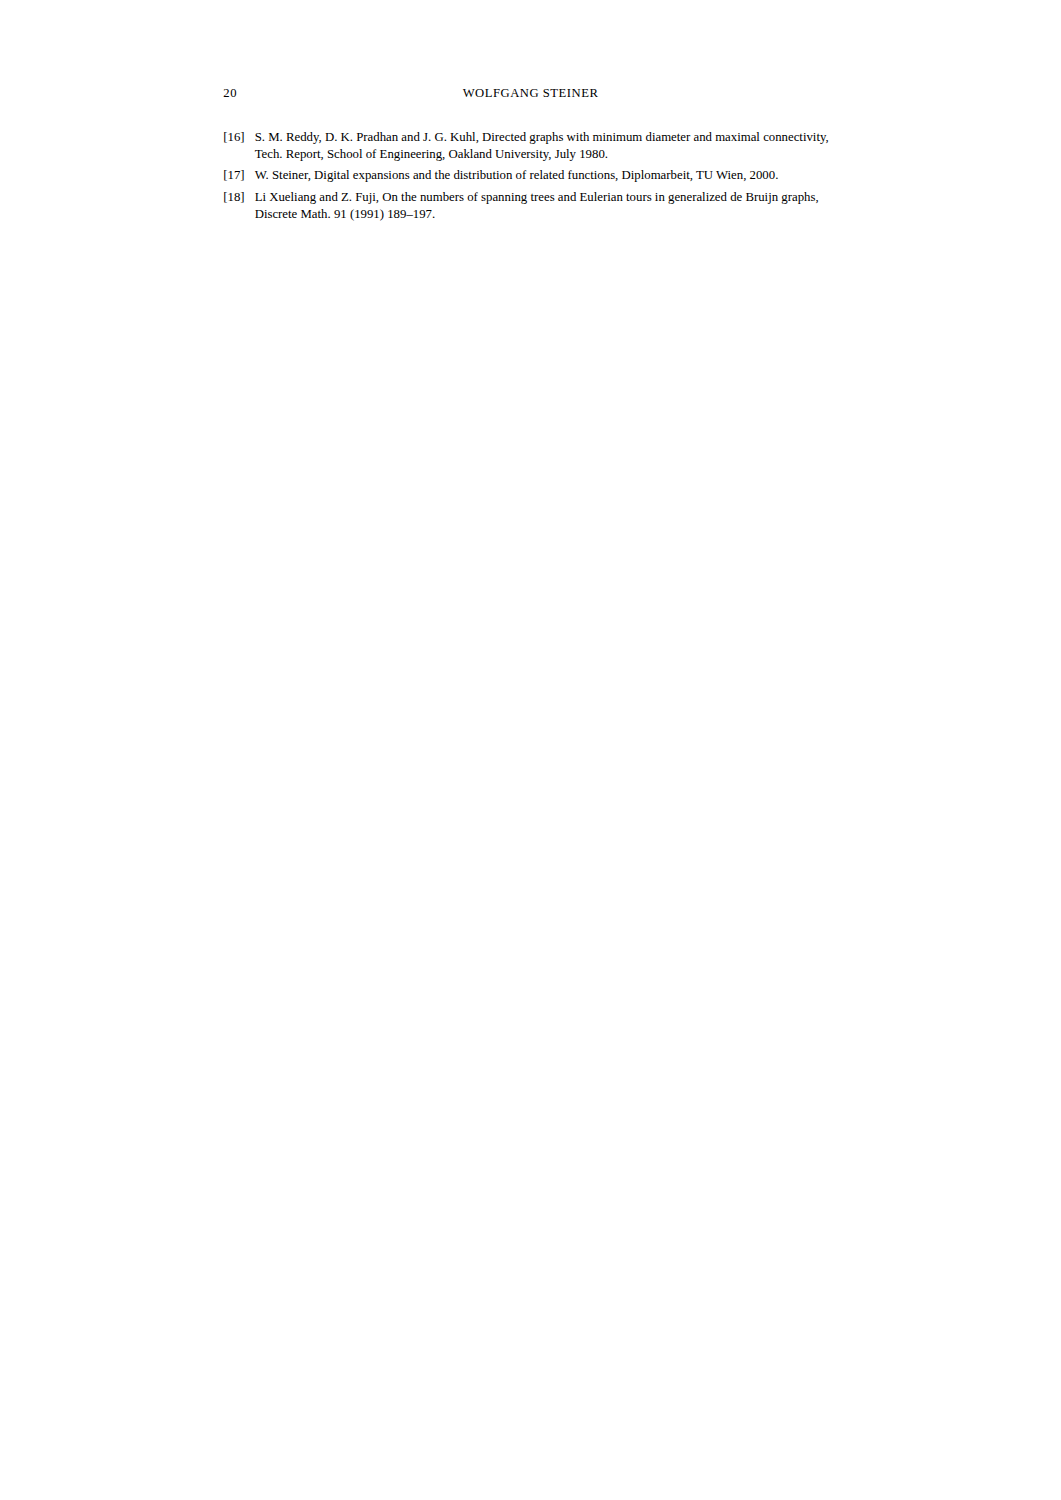20 WOLFGANG STEINER
[16] S. M. Reddy, D. K. Pradhan and J. G. Kuhl, Directed graphs with minimum diameter and maximal connectivity, Tech. Report, School of Engineering, Oakland University, July 1980.
[17] W. Steiner, Digital expansions and the distribution of related functions, Diplomarbeit, TU Wien, 2000.
[18] Li Xueliang and Z. Fuji, On the numbers of spanning trees and Eulerian tours in generalized de Bruijn graphs, Discrete Math. 91 (1991) 189–197.